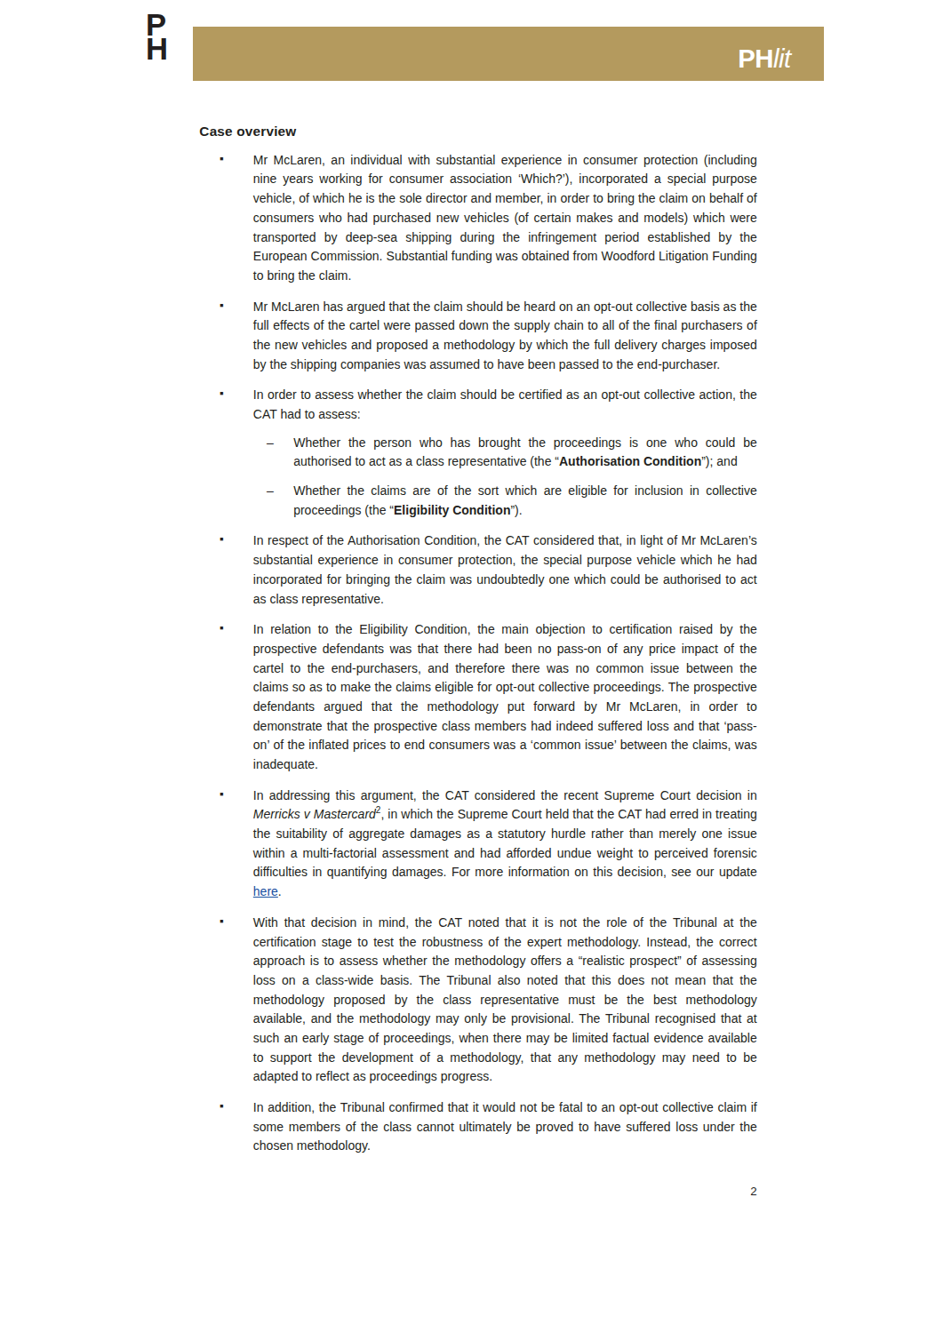P H
PH lit
Case overview
Mr McLaren, an individual with substantial experience in consumer protection (including nine years working for consumer association ‘Which?’), incorporated a special purpose vehicle, of which he is the sole director and member, in order to bring the claim on behalf of consumers who had purchased new vehicles (of certain makes and models) which were transported by deep-sea shipping during the infringement period established by the European Commission. Substantial funding was obtained from Woodford Litigation Funding to bring the claim.
Mr McLaren has argued that the claim should be heard on an opt-out collective basis as the full effects of the cartel were passed down the supply chain to all of the final purchasers of the new vehicles and proposed a methodology by which the full delivery charges imposed by the shipping companies was assumed to have been passed to the end-purchaser.
In order to assess whether the claim should be certified as an opt-out collective action, the CAT had to assess:
Whether the person who has brought the proceedings is one who could be authorised to act as a class representative (the “Authorisation Condition”); and
Whether the claims are of the sort which are eligible for inclusion in collective proceedings (the “Eligibility Condition”).
In respect of the Authorisation Condition, the CAT considered that, in light of Mr McLaren’s substantial experience in consumer protection, the special purpose vehicle which he had incorporated for bringing the claim was undoubtedly one which could be authorised to act as class representative.
In relation to the Eligibility Condition, the main objection to certification raised by the prospective defendants was that there had been no pass-on of any price impact of the cartel to the end-purchasers, and therefore there was no common issue between the claims so as to make the claims eligible for opt-out collective proceedings. The prospective defendants argued that the methodology put forward by Mr McLaren, in order to demonstrate that the prospective class members had indeed suffered loss and that ‘pass-on’ of the inflated prices to end consumers was a ‘common issue’ between the claims, was inadequate.
In addressing this argument, the CAT considered the recent Supreme Court decision in Merricks v Mastercard2, in which the Supreme Court held that the CAT had erred in treating the suitability of aggregate damages as a statutory hurdle rather than merely one issue within a multi-factorial assessment and had afforded undue weight to perceived forensic difficulties in quantifying damages. For more information on this decision, see our update here.
With that decision in mind, the CAT noted that it is not the role of the Tribunal at the certification stage to test the robustness of the expert methodology. Instead, the correct approach is to assess whether the methodology offers a “realistic prospect” of assessing loss on a class-wide basis. The Tribunal also noted that this does not mean that the methodology proposed by the class representative must be the best methodology available, and the methodology may only be provisional. The Tribunal recognised that at such an early stage of proceedings, when there may be limited factual evidence available to support the development of a methodology, that any methodology may need to be adapted to reflect as proceedings progress.
In addition, the Tribunal confirmed that it would not be fatal to an opt-out collective claim if some members of the class cannot ultimately be proved to have suffered loss under the chosen methodology.
2